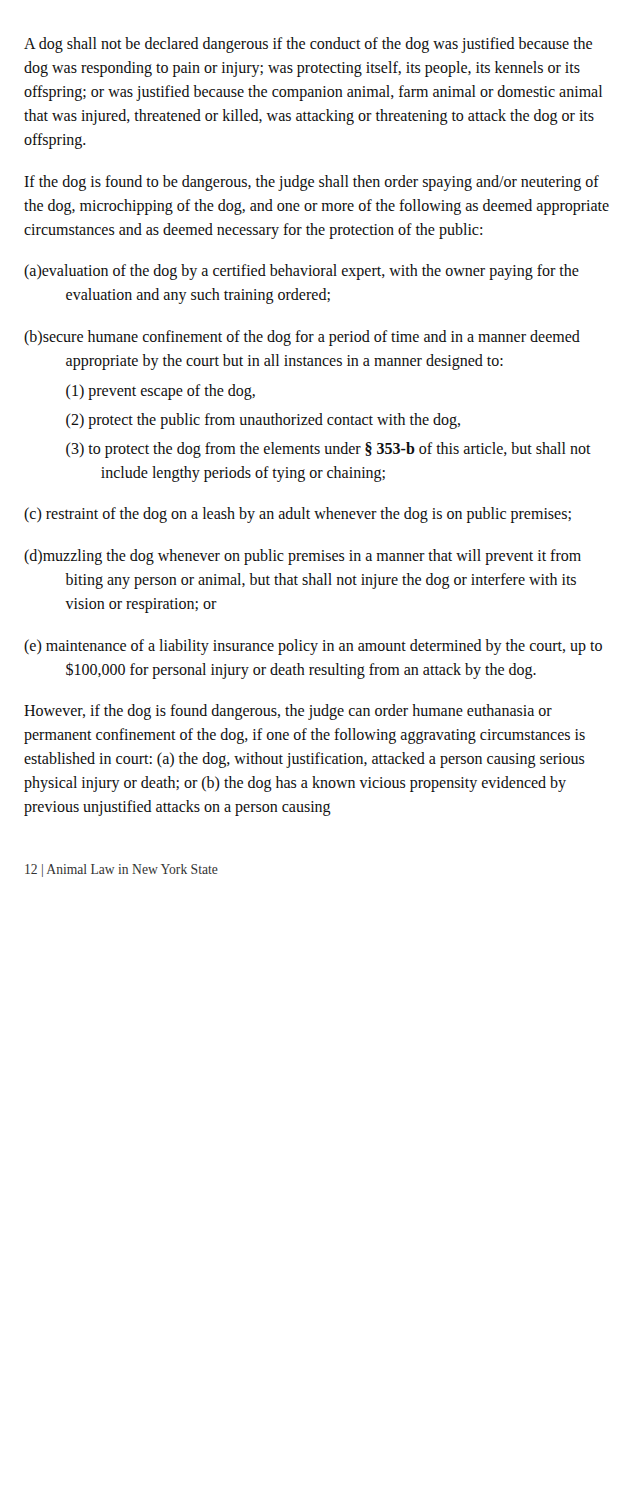A dog shall not be declared dangerous if the conduct of the dog was justified because the dog was responding to pain or injury; was protecting itself, its people, its kennels or its offspring; or was justified because the companion animal, farm animal or domestic animal that was injured, threatened or killed, was attacking or threatening to attack the dog or its offspring.
If the dog is found to be dangerous, the judge shall then order spaying and/or neutering of the dog, microchipping of the dog, and one or more of the following as deemed appropriate circumstances and as deemed necessary for the protection of the public:
(a) evaluation of the dog by a certified behavioral expert, with the owner paying for the evaluation and any such training ordered;
(b) secure humane confinement of the dog for a period of time and in a manner deemed appropriate by the court but in all instances in a manner designed to:
(1) prevent escape of the dog,
(2) protect the public from unauthorized contact with the dog,
(3) to protect the dog from the elements under § 353-b of this article, but shall not include lengthy periods of tying or chaining;
(c) restraint of the dog on a leash by an adult whenever the dog is on public premises;
(d) muzzling the dog whenever on public premises in a manner that will prevent it from biting any person or animal, but that shall not injure the dog or interfere with its vision or respiration; or
(e) maintenance of a liability insurance policy in an amount determined by the court, up to $100,000 for personal injury or death resulting from an attack by the dog.
However, if the dog is found dangerous, the judge can order humane euthanasia or permanent confinement of the dog, if one of the following aggravating circumstances is established in court: (a) the dog, without justification, attacked a person causing serious physical injury or death; or (b) the dog has a known vicious propensity evidenced by previous unjustified attacks on a person causing
12 | Animal Law in New York State